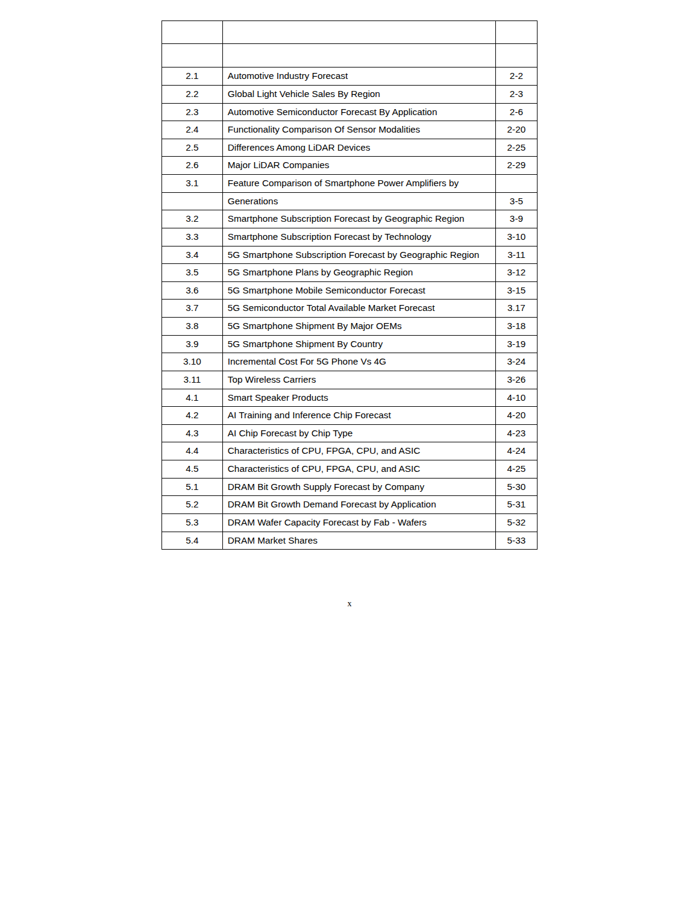| 2.1 | Automotive Industry Forecast | 2-2 |
| 2.2 | Global Light Vehicle Sales By Region | 2-3 |
| 2.3 | Automotive Semiconductor Forecast By Application | 2-6 |
| 2.4 | Functionality Comparison Of Sensor Modalities | 2-20 |
| 2.5 | Differences Among LiDAR Devices | 2-25 |
| 2.6 | Major LiDAR Companies | 2-29 |
| 3.1 | Feature Comparison of Smartphone Power Amplifiers by | |
| | Generations | 3-5 |
| 3.2 | Smartphone Subscription Forecast by Geographic Region | 3-9 |
| 3.3 | Smartphone Subscription Forecast by Technology | 3-10 |
| 3.4 | 5G Smartphone Subscription Forecast by Geographic Region | 3-11 |
| 3.5 | 5G Smartphone Plans by Geographic Region | 3-12 |
| 3.6 | 5G Smartphone Mobile Semiconductor Forecast | 3-15 |
| 3.7 | 5G Semiconductor Total Available Market Forecast | 3.17 |
| 3.8 | 5G Smartphone Shipment By Major OEMs | 3-18 |
| 3.9 | 5G Smartphone Shipment By Country | 3-19 |
| 3.10 | Incremental Cost For 5G Phone Vs 4G | 3-24 |
| 3.11 | Top Wireless Carriers | 3-26 |
| 4.1 | Smart Speaker Products | 4-10 |
| 4.2 | AI Training and Inference Chip Forecast | 4-20 |
| 4.3 | AI Chip Forecast by Chip Type | 4-23 |
| 4.4 | Characteristics of CPU, FPGA, CPU, and ASIC | 4-24 |
| 4.5 | Characteristics of CPU, FPGA, CPU, and ASIC | 4-25 |
| 5.1 | DRAM Bit Growth Supply Forecast by Company | 5-30 |
| 5.2 | DRAM Bit Growth Demand Forecast by Application | 5-31 |
| 5.3 | DRAM Wafer Capacity Forecast by Fab - Wafers | 5-32 |
| 5.4 | DRAM Market Shares | 5-33 |
x